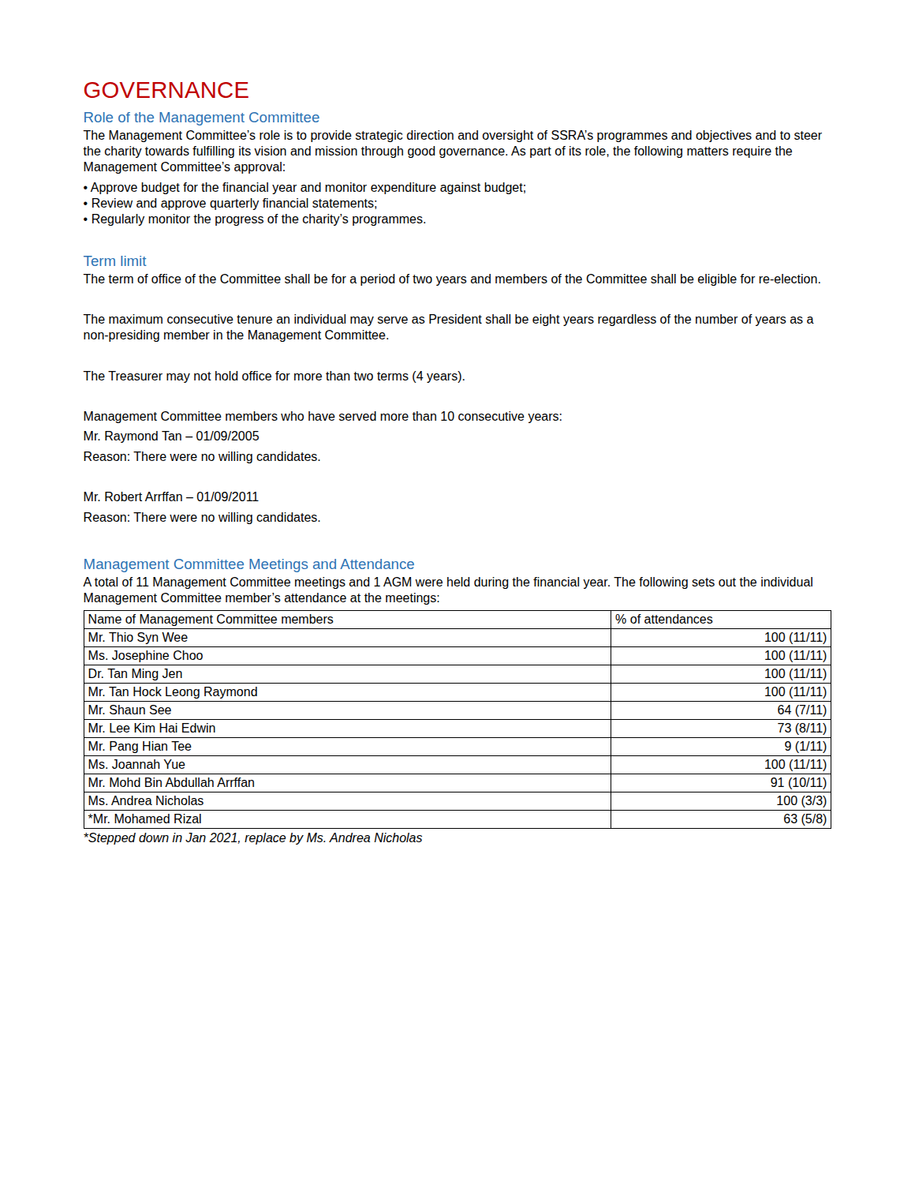GOVERNANCE
Role of the Management Committee
The Management Committee’s role is to provide strategic direction and oversight of SSRA’s programmes and objectives and to steer the charity towards fulfilling its vision and mission through good governance. As part of its role, the following matters require the Management Committee’s approval:
• Approve budget for the financial year and monitor expenditure against budget;
• Review and approve quarterly financial statements;
• Regularly monitor the progress of the charity’s programmes.
Term limit
The term of office of the Committee shall be for a period of two years and members of the Committee shall be eligible for re-election.
The maximum consecutive tenure an individual may serve as President shall be eight years regardless of the number of years as a non-presiding member in the Management Committee.
The Treasurer may not hold office for more than two terms (4 years).
Management Committee members who have served more than 10 consecutive years:
Mr. Raymond Tan – 01/09/2005
Reason: There were no willing candidates.
Mr. Robert Arrffan – 01/09/2011
Reason: There were no willing candidates.
Management Committee Meetings and Attendance
A total of 11 Management Committee meetings and 1 AGM were held during the financial year. The following sets out the individual Management Committee member’s attendance at the meetings:
| Name of Management Committee members | % of attendances |
| --- | --- |
| Mr. Thio Syn Wee | 100 (11/11) |
| Ms. Josephine Choo | 100 (11/11) |
| Dr. Tan Ming Jen | 100 (11/11) |
| Mr. Tan Hock Leong Raymond | 100 (11/11) |
| Mr. Shaun See | 64 (7/11) |
| Mr. Lee Kim Hai Edwin | 73 (8/11) |
| Mr. Pang Hian Tee | 9 (1/11) |
| Ms. Joannah Yue | 100 (11/11) |
| Mr. Mohd Bin Abdullah Arrffan | 91 (10/11) |
| Ms. Andrea Nicholas | 100 (3/3) |
| *Mr. Mohamed Rizal | 63 (5/8) |
*Stepped down in Jan 2021, replace by Ms. Andrea Nicholas